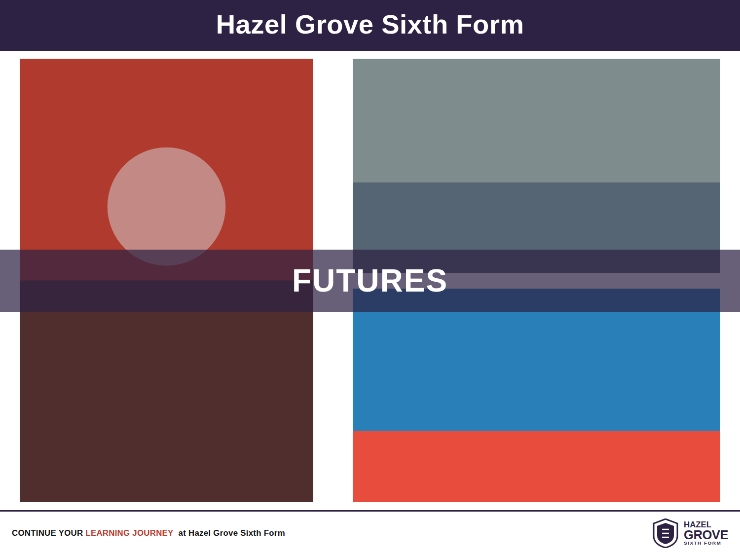Hazel Grove Sixth Form
FUTURES
CONTINUE YOUR LEARNING JOURNEY at Hazel Grove Sixth Form
HAZEL GROVE SIXTH FORM